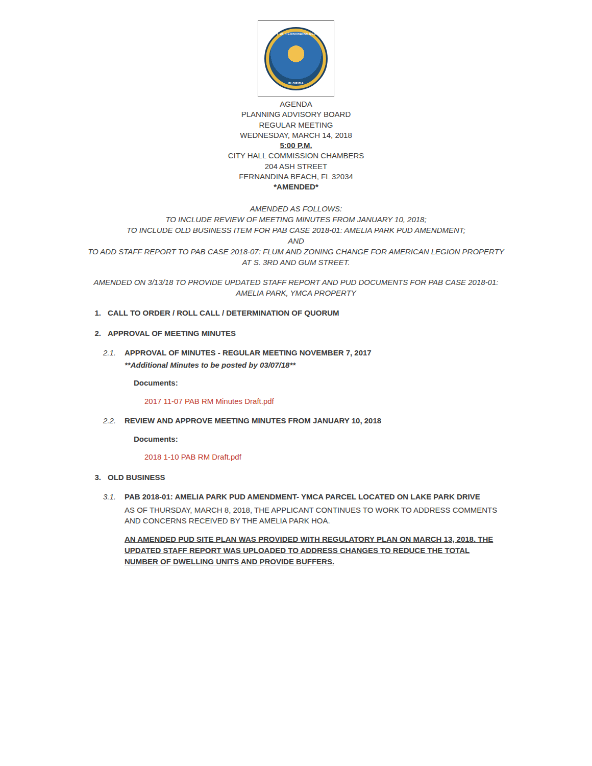CITY OF FERNANDINA BEACH FLORIDA
AGENDA PLANNING ADVISORY BOARD REGULAR MEETING WEDNESDAY, MARCH 14, 2018 5:00 P.M. CITY HALL COMMISSION CHAMBERS 204 ASH STREET FERNANDINA BEACH, FL 32034 *AMENDED*
AMENDED AS FOLLOWS:
TO INCLUDE REVIEW OF MEETING MINUTES FROM JANUARY 10, 2018;
TO INCLUDE OLD BUSINESS ITEM FOR PAB CASE 2018-01: AMELIA PARK PUD AMENDMENT;
AND
TO ADD STAFF REPORT TO PAB CASE 2018-07: FLUM AND ZONING CHANGE FOR AMERICAN LEGION PROPERTY AT S. 3RD AND GUM STREET.
AMENDED ON 3/13/18 TO PROVIDE UPDATED STAFF REPORT AND PUD DOCUMENTS FOR PAB CASE 2018-01: AMELIA PARK, YMCA PROPERTY
CALL TO ORDER / ROLL CALL / DETERMINATION OF QUORUM
APPROVAL OF MEETING MINUTES
Approval of Minutes - Regular Meeting November 7, 2017 **Additional Minutes to be posted by 03/07/18** Documents: 2017 11-07 PAB RM Minutes Draft.pdf
Review and Approve Meeting Minutes from January 10, 2018 Documents: 2018 1-10 PAB RM Draft.pdf
OLD BUSINESS
PAB 2018-01: Amelia Park PUD Amendment- YMCA Parcel located on Lake Park Drive AS OF THURSDAY, MARCH 8, 2018, THE APPLICANT CONTINUES TO WORK TO ADDRESS COMMENTS AND CONCERNS RECEIVED BY THE AMELIA PARK HOA. AN AMENDED PUD SITE PLAN WAS PROVIDED WITH REGULATORY PLAN ON MARCH 13, 2018. THE UPDATED STAFF REPORT WAS UPLOADED TO ADDRESS CHANGES TO REDUCE THE TOTAL NUMBER OF DWELLING UNITS AND PROVIDE BUFFERS.